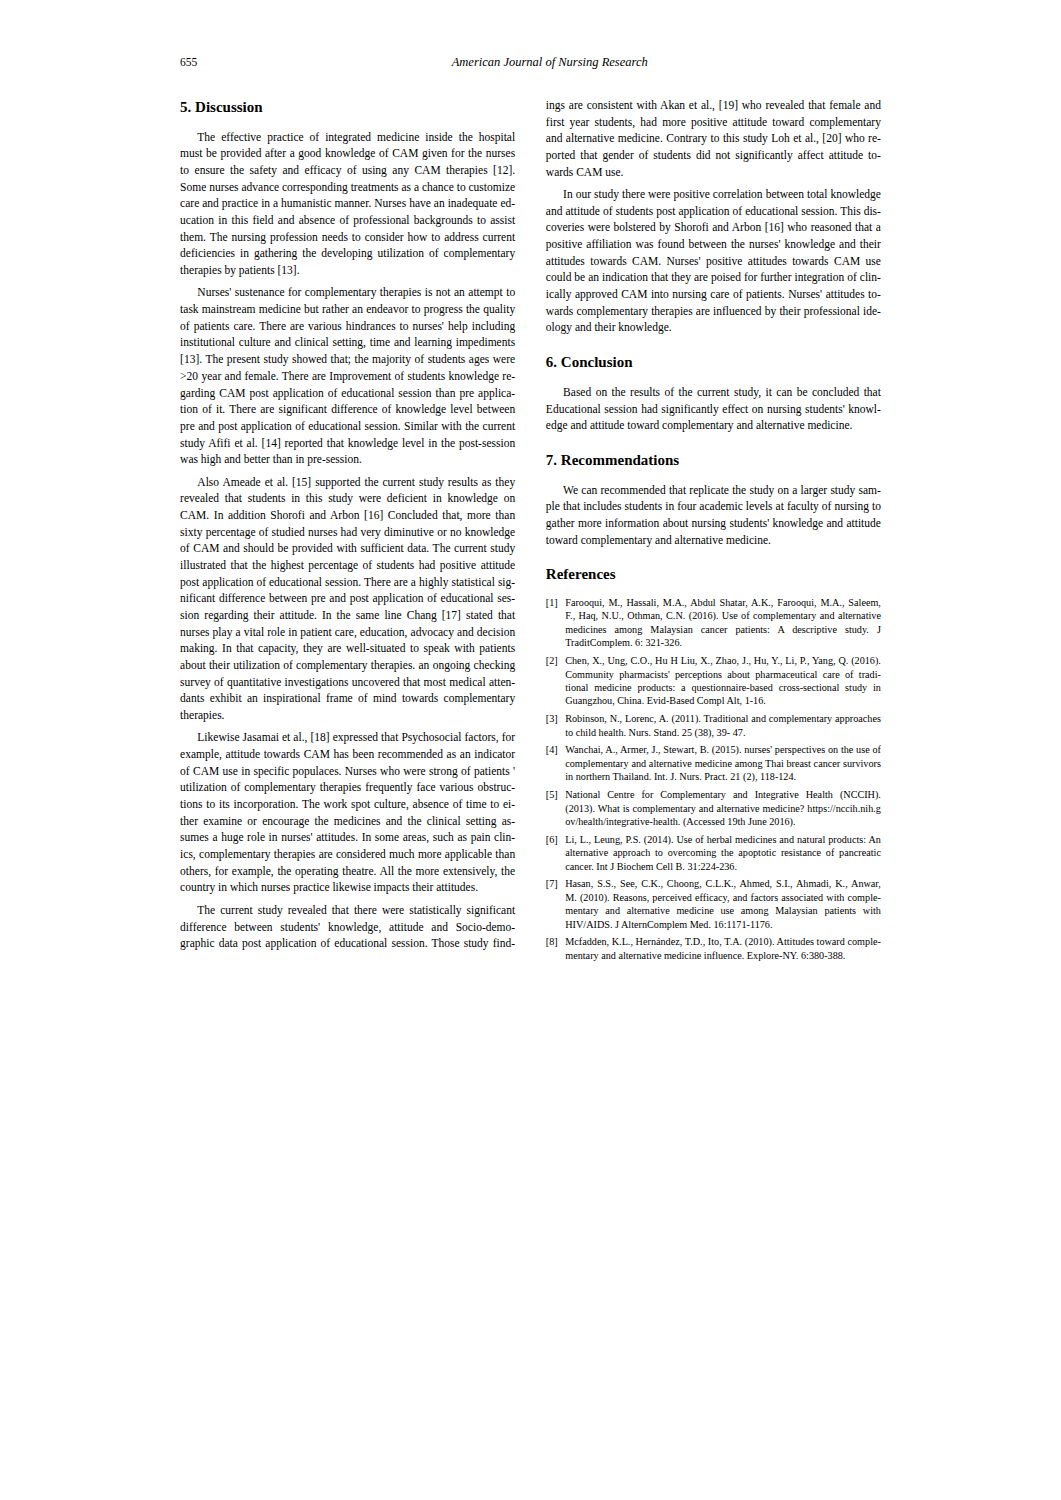655
American Journal of Nursing Research
5. Discussion
The effective practice of integrated medicine inside the hospital must be provided after a good knowledge of CAM given for the nurses to ensure the safety and efficacy of using any CAM therapies [12]. Some nurses advance corresponding treatments as a chance to customize care and practice in a humanistic manner. Nurses have an inadequate education in this field and absence of professional backgrounds to assist them. The nursing profession needs to consider how to address current deficiencies in gathering the developing utilization of complementary therapies by patients [13].
Nurses' sustenance for complementary therapies is not an attempt to task mainstream medicine but rather an endeavor to progress the quality of patients care. There are various hindrances to nurses' help including institutional culture and clinical setting, time and learning impediments [13]. The present study showed that; the majority of students ages were >20 year and female. There are Improvement of students knowledge regarding CAM post application of educational session than pre application of it. There are significant difference of knowledge level between pre and post application of educational session. Similar with the current study Afifi et al. [14] reported that knowledge level in the post-session was high and better than in pre-session.
Also Ameade et al. [15] supported the current study results as they revealed that students in this study were deficient in knowledge on CAM. In addition Shorofi and Arbon [16] Concluded that, more than sixty percentage of studied nurses had very diminutive or no knowledge of CAM and should be provided with sufficient data. The current study illustrated that the highest percentage of students had positive attitude post application of educational session. There are a highly statistical significant difference between pre and post application of educational session regarding their attitude. In the same line Chang [17] stated that nurses play a vital role in patient care, education, advocacy and decision making. In that capacity, they are well-situated to speak with patients about their utilization of complementary therapies. an ongoing checking survey of quantitative investigations uncovered that most medical attendants exhibit an inspirational frame of mind towards complementary therapies.
Likewise Jasamai et al., [18] expressed that Psychosocial factors, for example, attitude towards CAM has been recommended as an indicator of CAM use in specific populaces. Nurses who were strong of patients ' utilization of complementary therapies frequently face various obstructions to its incorporation. The work spot culture, absence of time to either examine or encourage the medicines and the clinical setting assumes a huge role in nurses' attitudes. In some areas, such as pain clinics, complementary therapies are considered much more applicable than others, for example, the operating theatre. All the more extensively, the country in which nurses practice likewise impacts their attitudes.
The current study revealed that there were statistically significant difference between students' knowledge, attitude and Socio-demographic data post application of educational session. Those study findings are consistent with Akan et al., [19] who revealed that female and first year students, had more positive attitude toward complementary and alternative medicine. Contrary to this study Loh et al., [20] who reported that gender of students did not significantly affect attitude towards CAM use.
In our study there were positive correlation between total knowledge and attitude of students post application of educational session. This discoveries were bolstered by Shorofi and Arbon [16] who reasoned that a positive affiliation was found between the nurses' knowledge and their attitudes towards CAM. Nurses' positive attitudes towards CAM use could be an indication that they are poised for further integration of clinically approved CAM into nursing care of patients. Nurses' attitudes towards complementary therapies are influenced by their professional ideology and their knowledge.
6. Conclusion
Based on the results of the current study, it can be concluded that Educational session had significantly effect on nursing students' knowledge and attitude toward complementary and alternative medicine.
7. Recommendations
We can recommended that replicate the study on a larger study sample that includes students in four academic levels at faculty of nursing to gather more information about nursing students' knowledge and attitude toward complementary and alternative medicine.
References
[1] Farooqui, M., Hassali, M.A., Abdul Shatar, A.K., Farooqui, M.A., Saleem, F., Haq, N.U., Othman, C.N. (2016). Use of complementary and alternative medicines among Malaysian cancer patients: A descriptive study. J TraditComplem. 6: 321-326.
[2] Chen, X., Ung, C.O., Hu H Liu, X., Zhao, J., Hu, Y., Li, P., Yang, Q. (2016). Community pharmacists' perceptions about pharmaceutical care of traditional medicine products: a questionnaire-based cross-sectional study in Guangzhou, China. Evid-Based Compl Alt, 1-16.
[3] Robinson, N., Lorenc, A. (2011). Traditional and complementary approaches to child health. Nurs. Stand. 25 (38), 39- 47.
[4] Wanchai, A., Armer, J., Stewart, B. (2015). nurses' perspectives on the use of complementary and alternative medicine among Thai breast cancer survivors in northern Thailand. Int. J. Nurs. Pract. 21 (2), 118-124.
[5] National Centre for Complementary and Integrative Health (NCCIH). (2013). What is complementary and alternative medicine? https://nccih.nih.gov/health/integrative-health. (Accessed 19th June 2016).
[6] Li, L., Leung, P.S. (2014). Use of herbal medicines and natural products: An alternative approach to overcoming the apoptotic resistance of pancreatic cancer. Int J Biochem Cell B. 31:224-236.
[7] Hasan, S.S., See, C.K., Choong, C.L.K., Ahmed, S.I., Ahmadi, K., Anwar, M. (2010). Reasons, perceived efficacy, and factors associated with complementary and alternative medicine use among Malaysian patients with HIV/AIDS. J AlternComplem Med. 16:1171-1176.
[8] Mcfadden, K.L., Hernández, T.D., Ito, T.A. (2010). Attitudes toward complementary and alternative medicine influence. Explore-NY. 6:380-388.